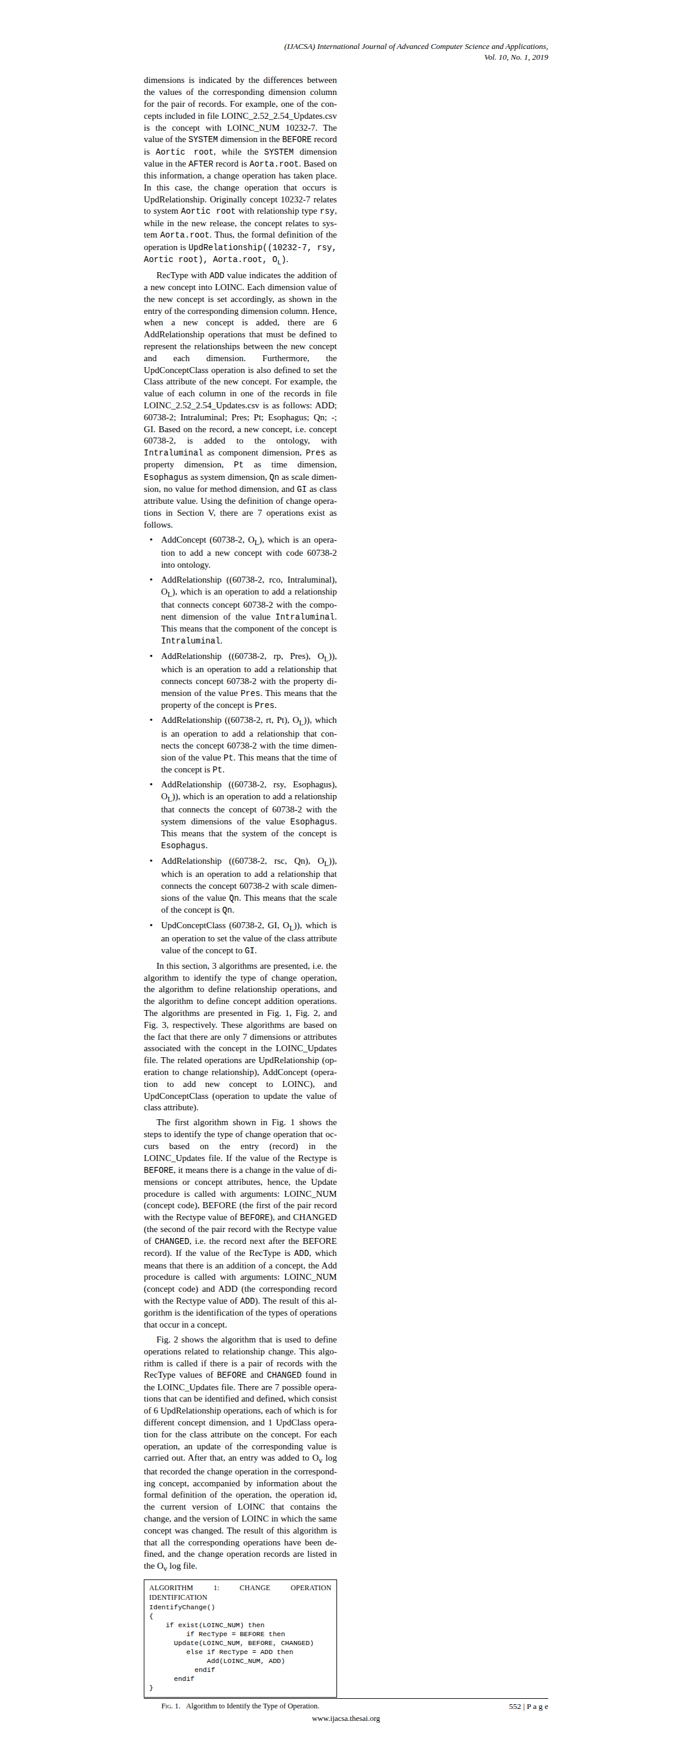(IJACSA) International Journal of Advanced Computer Science and Applications, Vol. 10, No. 1, 2019
dimensions is indicated by the differences between the values of the corresponding dimension column for the pair of records. For example, one of the concepts included in file LOINC_2.52_2.54_Updates.csv is the concept with LOINC_NUM 10232-7. The value of the SYSTEM dimension in the BEFORE record is Aortic root, while the SYSTEM dimension value in the AFTER record is Aorta.root. Based on this information, a change operation has taken place. In this case, the change operation that occurs is UpdRelationship. Originally concept 10232-7 relates to system Aortic root with relationship type rsy, while in the new release, the concept relates to system Aorta.root. Thus, the formal definition of the operation is UpdRelationship((10232-7, rsy, Aortic root), Aorta.root, OL).
RecType with ADD value indicates the addition of a new concept into LOINC. Each dimension value of the new concept is set accordingly, as shown in the entry of the corresponding dimension column. Hence, when a new concept is added, there are 6 AddRelationship operations that must be defined to represent the relationships between the new concept and each dimension. Furthermore, the UpdConceptClass operation is also defined to set the Class attribute of the new concept. For example, the value of each column in one of the records in file LOINC_2.52_2.54_Updates.csv is as follows: ADD; 60738-2; Intraluminal; Pres; Pt; Esophagus; Qn; -; GI. Based on the record, a new concept, i.e. concept 60738-2, is added to the ontology, with Intraluminal as component dimension, Pres as property dimension, Pt as time dimension, Esophagus as system dimension, Qn as scale dimension, no value for method dimension, and GI as class attribute value. Using the definition of change operations in Section V, there are 7 operations exist as follows.
AddConcept (60738-2, OL), which is an operation to add a new concept with code 60738-2 into ontology.
AddRelationship ((60738-2, rco, Intraluminal), OL), which is an operation to add a relationship that connects concept 60738-2 with the component dimension of the value Intraluminal. This means that the component of the concept is Intraluminal.
AddRelationship ((60738-2, rp, Pres), OL)), which is an operation to add a relationship that connects concept 60738-2 with the property dimension of the value Pres. This means that the property of the concept is Pres.
AddRelationship ((60738-2, rt, Pt), OL)), which is an operation to add a relationship that connects the concept 60738-2 with the time dimension of the value Pt. This means that the time of the concept is Pt.
AddRelationship ((60738-2, rsy, Esophagus), OL)), which is an operation to add a relationship that connects the concept of 60738-2 with the system dimensions of the value Esophagus. This means that the system of the concept is Esophagus.
AddRelationship ((60738-2, rsc, Qn), OL)), which is an operation to add a relationship that connects the concept 60738-2 with scale dimensions of the value Qn. This means that the scale of the concept is Qn.
UpdConceptClass (60738-2, GI, OL)), which is an operation to set the value of the class attribute value of the concept to GI.
In this section, 3 algorithms are presented, i.e. the algorithm to identify the type of change operation, the algorithm to define relationship operations, and the algorithm to define concept addition operations. The algorithms are presented in Fig. 1, Fig. 2, and Fig. 3, respectively. These algorithms are based on the fact that there are only 7 dimensions or attributes associated with the concept in the LOINC_Updates file. The related operations are UpdRelationship (operation to change relationship), AddConcept (operation to add new concept to LOINC), and UpdConceptClass (operation to update the value of class attribute).
The first algorithm shown in Fig. 1 shows the steps to identify the type of change operation that occurs based on the entry (record) in the LOINC_Updates file. If the value of the Rectype is BEFORE, it means there is a change in the value of dimensions or concept attributes, hence, the Update procedure is called with arguments: LOINC_NUM (concept code), BEFORE (the first of the pair record with the Rectype value of BEFORE), and CHANGED (the second of the pair record with the Rectype value of CHANGED, i.e. the record next after the BEFORE record). If the value of the RecType is ADD, which means that there is an addition of a concept, the Add procedure is called with arguments: LOINC_NUM (concept code) and ADD (the corresponding record with the Rectype value of ADD). The result of this algorithm is the identification of the types of operations that occur in a concept.
Fig. 2 shows the algorithm that is used to define operations related to relationship change. This algorithm is called if there is a pair of records with the RecType values of BEFORE and CHANGED found in the LOINC_Updates file. There are 7 possible operations that can be identified and defined, which consist of 6 UpdRelationship operations, each of which is for different concept dimension, and 1 UpdClass operation for the class attribute on the concept. For each operation, an update of the corresponding value is carried out. After that, an entry was added to Ov log that recorded the change operation in the corresponding concept, accompanied by information about the formal definition of the operation, the operation id, the current version of LOINC that contains the change, and the version of LOINC in which the same concept was changed. The result of this algorithm is that all the corresponding operations have been defined, and the change operation records are listed in the Ov log file.
ALGORITHM 1: CHANGE OPERATION IDENTIFICATION
IdentifyChange()
{
    if exist(LOINC_NUM) then
         if RecType = BEFORE then
      Update(LOINC_NUM, BEFORE, CHANGED)
         else if RecType = ADD then
              Add(LOINC_NUM, ADD)
           endif
      endif
}
Fig. 1. Algorithm to Identify the Type of Operation.
552 | P a g e
www.ijacsa.thesai.org